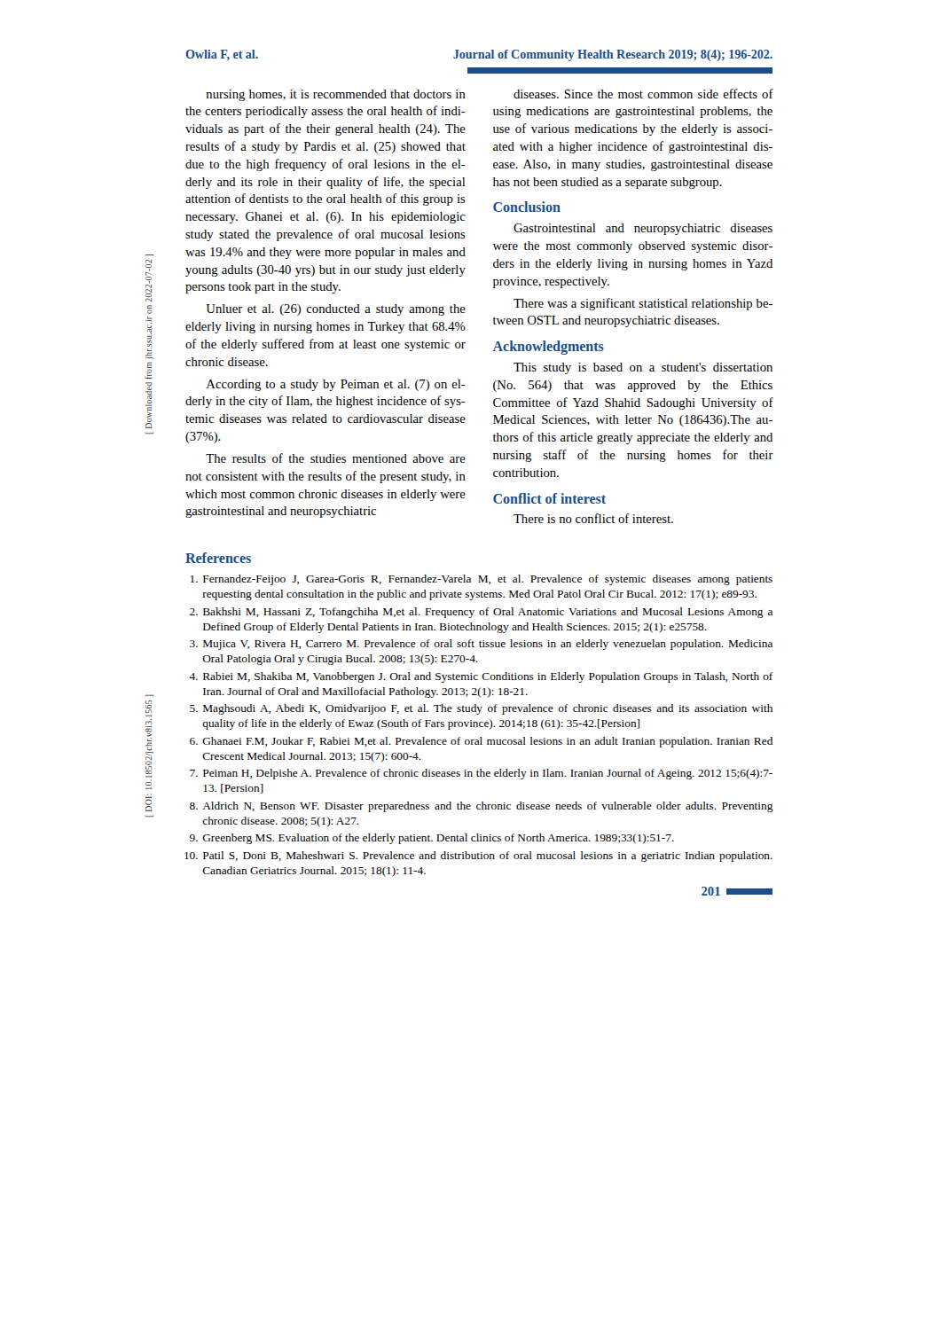[ Downloaded from jhr.ssu.ac.ir on 2022-07-02 ] [ DOI: 10.18502/jchr.v8i3.1565 ]
Owlia F, et al.
Journal of Community Health Research 2019; 8(4); 196-202.
nursing homes, it is recommended that doctors in the centers periodically assess the oral health of individuals as part of the their general health (24). The results of a study by Pardis et al. (25) showed that due to the high frequency of oral lesions in the elderly and its role in their quality of life, the special attention of dentists to the oral health of this group is necessary. Ghanei et al. (6). In his epidemiologic study stated the prevalence of oral mucosal lesions was 19.4% and they were more popular in males and young adults (30-40 yrs) but in our study just elderly persons took part in the study.
Unluer et al. (26) conducted a study among the elderly living in nursing homes in Turkey that 68.4% of the elderly suffered from at least one systemic or chronic disease.
According to a study by Peiman et al. (7) on elderly in the city of Ilam, the highest incidence of systemic diseases was related to cardiovascular disease (37%).
The results of the studies mentioned above are not consistent with the results of the present study, in which most common chronic diseases in elderly were gastrointestinal and neuropsychiatric
diseases. Since the most common side effects of using medications are gastrointestinal problems, the use of various medications by the elderly is associated with a higher incidence of gastrointestinal disease. Also, in many studies, gastrointestinal disease has not been studied as a separate subgroup.
Conclusion
Gastrointestinal and neuropsychiatric diseases were the most commonly observed systemic disorders in the elderly living in nursing homes in Yazd province, respectively.
There was a significant statistical relationship between OSTL and neuropsychiatric diseases.
Acknowledgments
This study is based on a student's dissertation (No. 564) that was approved by the Ethics Committee of Yazd Shahid Sadoughi University of Medical Sciences, with letter No (186436).The authors of this article greatly appreciate the elderly and nursing staff of the nursing homes for their contribution.
Conflict of interest
There is no conflict of interest.
References
Fernandez-Feijoo J, Garea-Goris R, Fernandez-Varela M, et al. Prevalence of systemic diseases among patients requesting dental consultation in the public and private systems. Med Oral Patol Oral Cir Bucal. 2012: 17(1); e89-93.
Bakhshi M, Hassani Z, Tofangchiha M,et al. Frequency of Oral Anatomic Variations and Mucosal Lesions Among a Defined Group of Elderly Dental Patients in Iran. Biotechnology and Health Sciences. 2015; 2(1): e25758.
Mujica V, Rivera H, Carrero M. Prevalence of oral soft tissue lesions in an elderly venezuelan population. Medicina Oral Patologia Oral y Cirugia Bucal. 2008; 13(5): E270-4.
Rabiei M, Shakiba M, Vanobbergen J. Oral and Systemic Conditions in Elderly Population Groups in Talash, North of Iran. Journal of Oral and Maxillofacial Pathology. 2013; 2(1): 18-21.
Maghsoudi A, Abedi K, Omidvarijoo F, et al. The study of prevalence of chronic diseases and its association with quality of life in the elderly of Ewaz (South of Fars province). 2014;18 (61): 35-42.[Persion]
Ghanaei F.M, Joukar F, Rabiei M,et al. Prevalence of oral mucosal lesions in an adult Iranian population. Iranian Red Crescent Medical Journal. 2013; 15(7): 600-4.
Peiman H, Delpishe A. Prevalence of chronic diseases in the elderly in Ilam. Iranian Journal of Ageing. 2012 15;6(4):7-13. [Persion]
Aldrich N, Benson WF. Disaster preparedness and the chronic disease needs of vulnerable older adults. Preventing chronic disease. 2008; 5(1): A27.
Greenberg MS. Evaluation of the elderly patient. Dental clinics of North America. 1989;33(1):51-7.
Patil S, Doni B, Maheshwari S. Prevalence and distribution of oral mucosal lesions in a geriatric Indian population. Canadian Geriatrics Journal. 2015; 18(1): 11-4.
201